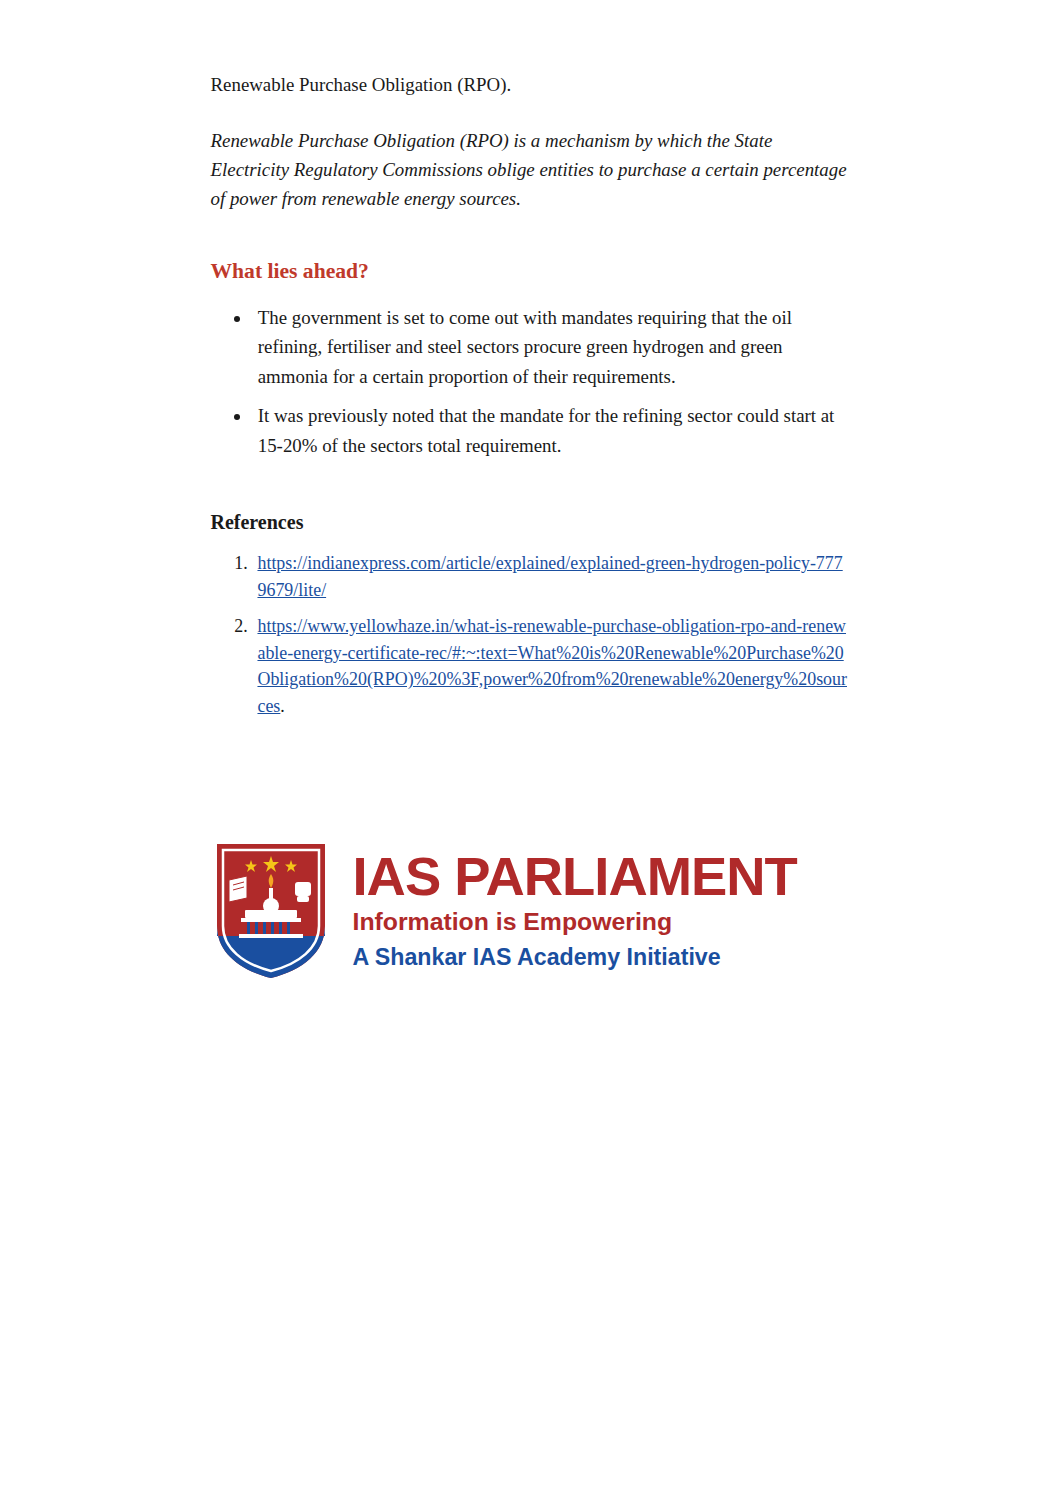Renewable Purchase Obligation (RPO).
Renewable Purchase Obligation (RPO) is a mechanism by which the State Electricity Regulatory Commissions oblige entities to purchase a certain percentage of power from renewable energy sources.
What lies ahead?
The government is set to come out with mandates requiring that the oil refining, fertiliser and steel sectors procure green hydrogen and green ammonia for a certain proportion of their requirements.
It was previously noted that the mandate for the refining sector could start at 15-20% of the sectors total requirement.
References
https://indianexpress.com/article/explained/explained-green-hydrogen-policy-7779679/lite/
https://www.yellowhaze.in/what-is-renewable-purchase-obligation-rpo-and-renewable-energy-certificate-rec/#:~:text=What%20is%20Renewable%20Purchase%20Obligation%20(RPO)%20%3F,power%20from%20renewable%20energy%20sources.
IAS PARLIAMENT
Information is Empowering
A Shankar IAS Academy Initiative